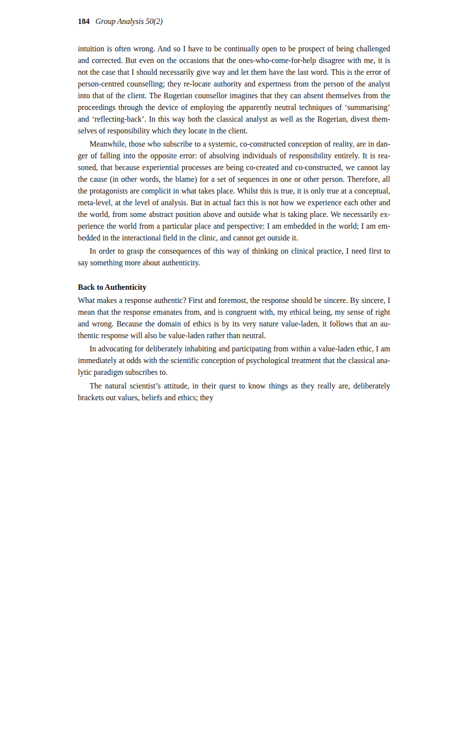184 Group Analysis 50(2)
intuition is often wrong. And so I have to be continually open to be prospect of being challenged and corrected. But even on the occasions that the ones-who-come-for-help disagree with me, it is not the case that I should necessarily give way and let them have the last word. This is the error of person-centred counselling; they re-locate authority and expertness from the person of the analyst into that of the client. The Rogerian counsellor imagines that they can absent themselves from the proceedings through the device of employing the apparently neutral techniques of ‘summarising’ and ‘reflecting-back’. In this way both the classical analyst as well as the Rogerian, divest themselves of responsibility which they locate in the client.
Meanwhile, those who subscribe to a systemic, co-constructed conception of reality, are in danger of falling into the opposite error: of absolving individuals of responsibility entirely. It is reasoned, that because experiential processes are being co-created and co-constructed, we cannot lay the cause (in other words, the blame) for a set of sequences in one or other person. Therefore, all the protagonists are complicit in what takes place. Whilst this is true, it is only true at a conceptual, meta-level, at the level of analysis. But in actual fact this is not how we experience each other and the world, from some abstract position above and outside what is taking place. We necessarily experience the world from a particular place and perspective: I am embedded in the world; I am embedded in the interactional field in the clinic, and cannot get outside it.
In order to grasp the consequences of this way of thinking on clinical practice, I need first to say something more about authenticity.
Back to Authenticity
What makes a response authentic? First and foremost, the response should be sincere. By sincere, I mean that the response emanates from, and is congruent with, my ethical being, my sense of right and wrong. Because the domain of ethics is by its very nature value-laden, it follows that an authentic response will also be value-laden rather than neutral.
In advocating for deliberately inhabiting and participating from within a value-laden ethic, I am immediately at odds with the scientific conception of psychological treatment that the classical analytic paradigm subscribes to.
The natural scientist’s attitude, in their quest to know things as they really are, deliberately brackets out values, beliefs and ethics; they